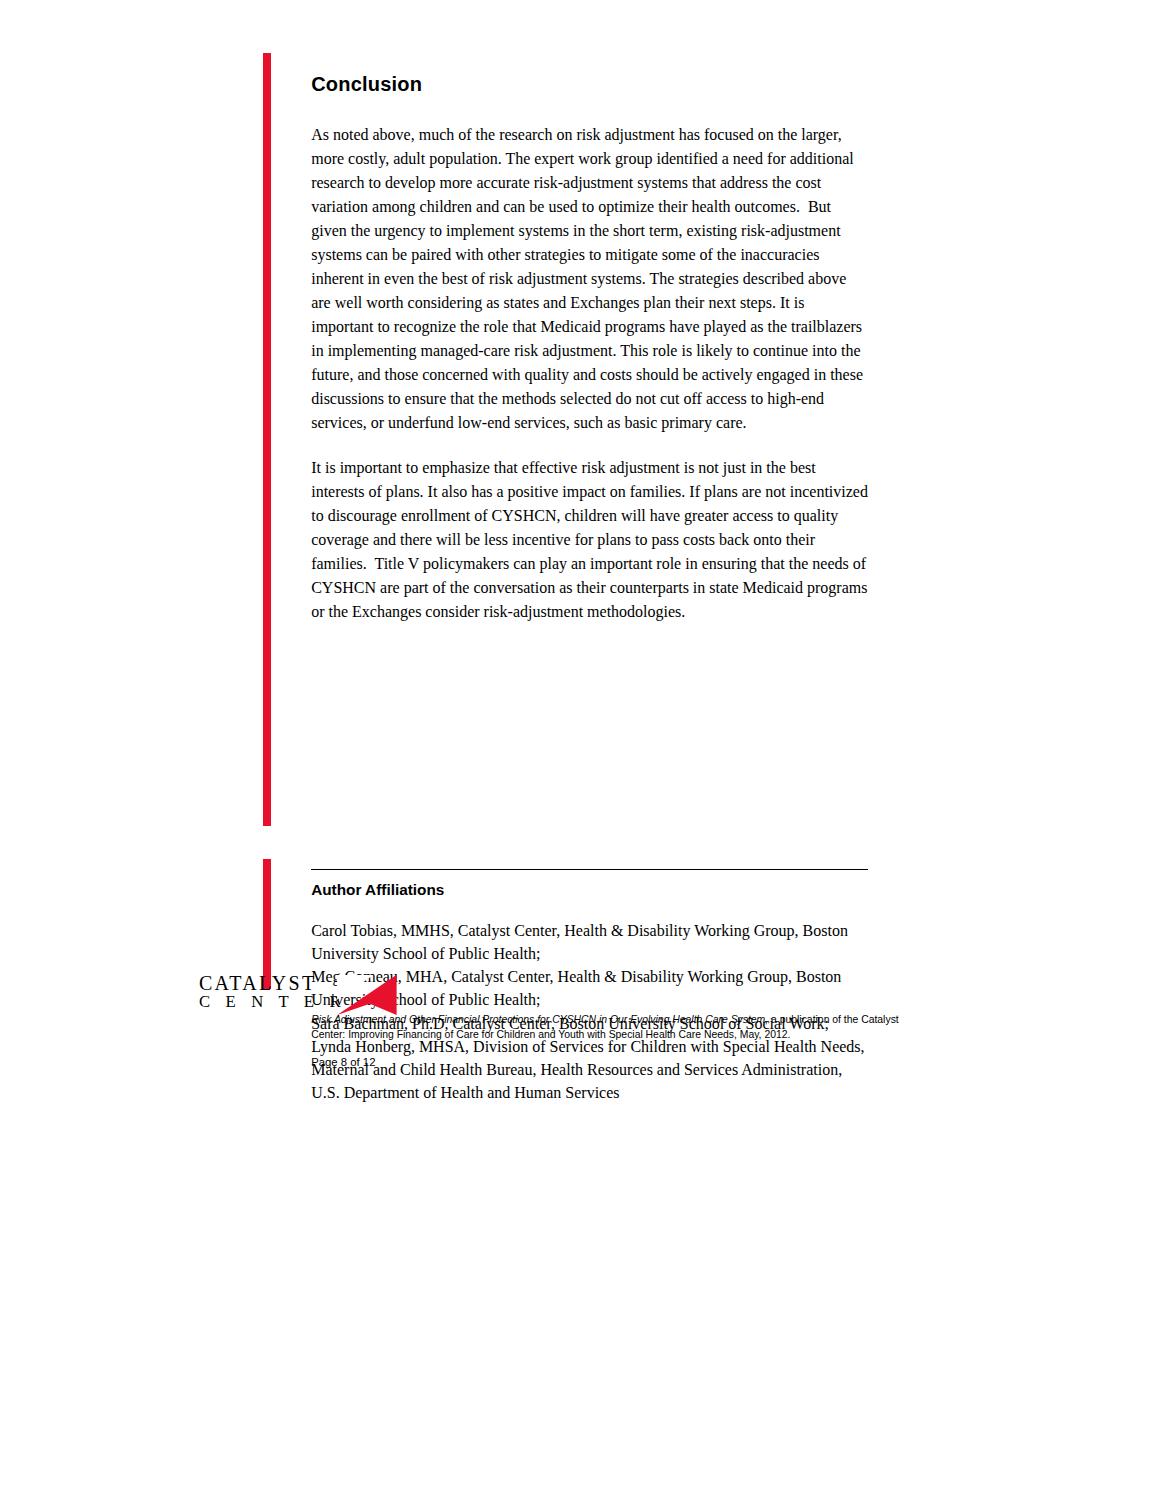Conclusion
As noted above, much of the research on risk adjustment has focused on the larger, more costly, adult population. The expert work group identified a need for additional research to develop more accurate risk-adjustment systems that address the cost variation among children and can be used to optimize their health outcomes. But given the urgency to implement systems in the short term, existing risk-adjustment systems can be paired with other strategies to mitigate some of the inaccuracies inherent in even the best of risk adjustment systems. The strategies described above are well worth considering as states and Exchanges plan their next steps. It is important to recognize the role that Medicaid programs have played as the trailblazers in implementing managed-care risk adjustment. This role is likely to continue into the future, and those concerned with quality and costs should be actively engaged in these discussions to ensure that the methods selected do not cut off access to high-end services, or underfund low-end services, such as basic primary care.
It is important to emphasize that effective risk adjustment is not just in the best interests of plans. It also has a positive impact on families. If plans are not incentivized to discourage enrollment of CYSHCN, children will have greater access to quality coverage and there will be less incentive for plans to pass costs back onto their families. Title V policymakers can play an important role in ensuring that the needs of CYSHCN are part of the conversation as their counterparts in state Medicaid programs or the Exchanges consider risk-adjustment methodologies.
Author Affiliations
Carol Tobias, MMHS, Catalyst Center, Health & Disability Working Group, Boston University School of Public Health;
Meg Comeau, MHA, Catalyst Center, Health & Disability Working Group, Boston University School of Public Health;
Sara Bachman, Ph.D, Catalyst Center, Boston University School of Social Work;
Lynda Honberg, MHSA, Division of Services for Children with Special Health Needs, Maternal and Child Health Bureau, Health Resources and Services Administration, U.S. Department of Health and Human Services
CATALYST C E N T E R
Risk Adjustment and Other Financial Protections for CYSHCN in Our Evolving Health Care System, a publication of the Catalyst Center: Improving Financing of Care for Children and Youth with Special Health Care Needs, May, 2012.
Page 8 of 12